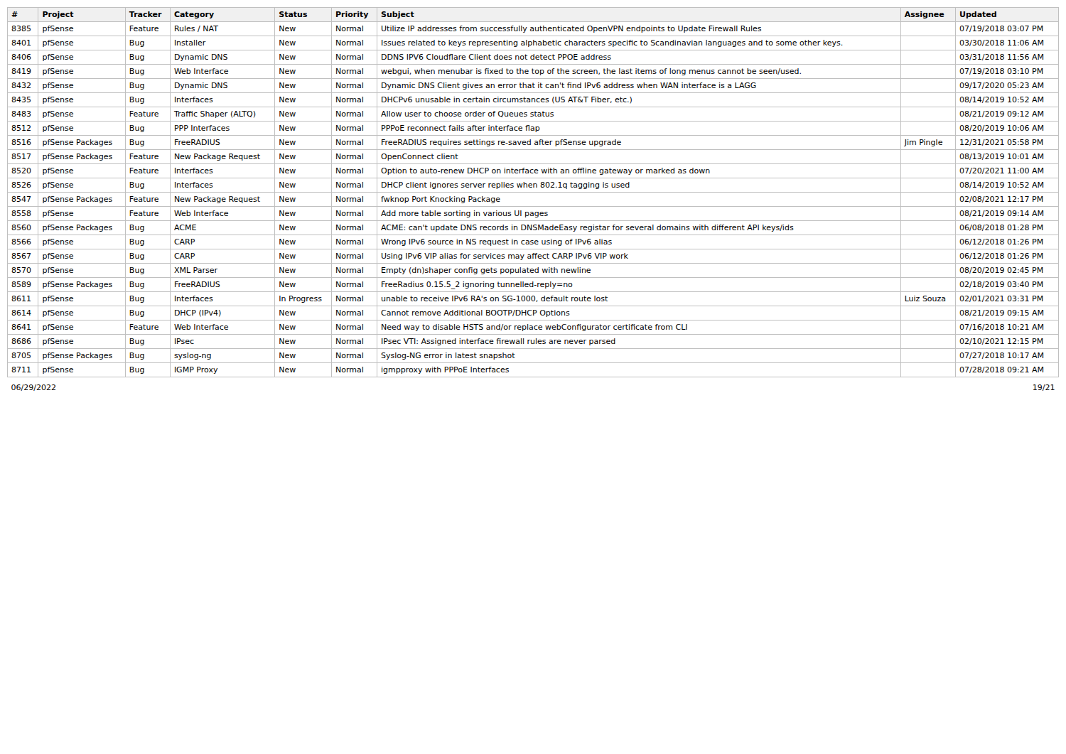| # | Project | Tracker | Category | Status | Priority | Subject | Assignee | Updated |
| --- | --- | --- | --- | --- | --- | --- | --- | --- |
| 8385 | pfSense | Feature | Rules / NAT | New | Normal | Utilize IP addresses from successfully authenticated OpenVPN endpoints to Update Firewall Rules | | 07/19/2018 03:07 PM |
| 8401 | pfSense | Bug | Installer | New | Normal | Issues related to keys representing alphabetic characters specific to Scandinavian languages and to some other keys. | | 03/30/2018 11:06 AM |
| 8406 | pfSense | Bug | Dynamic DNS | New | Normal | DDNS IPV6 Cloudflare Client does not detect PPOE address | | 03/31/2018 11:56 AM |
| 8419 | pfSense | Bug | Web Interface | New | Normal | webgui, when menubar is fixed to the top of the screen, the last items of long menus cannot be seen/used. | | 07/19/2018 03:10 PM |
| 8432 | pfSense | Bug | Dynamic DNS | New | Normal | Dynamic DNS Client gives an error that it can't find IPv6 address when WAN interface is a LAGG | | 09/17/2020 05:23 AM |
| 8435 | pfSense | Bug | Interfaces | New | Normal | DHCPv6 unusable in certain circumstances (US AT&T Fiber, etc.) | | 08/14/2019 10:52 AM |
| 8483 | pfSense | Feature | Traffic Shaper (ALTQ) | New | Normal | Allow user to choose order of Queues status | | 08/21/2019 09:12 AM |
| 8512 | pfSense | Bug | PPP Interfaces | New | Normal | PPPoE reconnect fails after interface flap | | 08/20/2019 10:06 AM |
| 8516 | pfSense Packages | Bug | FreeRADIUS | New | Normal | FreeRADIUS requires settings re-saved after pfSense upgrade | Jim Pingle | 12/31/2021 05:58 PM |
| 8517 | pfSense Packages | Feature | New Package Request | New | Normal | OpenConnect client | | 08/13/2019 10:01 AM |
| 8520 | pfSense | Feature | Interfaces | New | Normal | Option to auto-renew DHCP on interface with an offline gateway or marked as down | | 07/20/2021 11:00 AM |
| 8526 | pfSense | Bug | Interfaces | New | Normal | DHCP client ignores server replies when 802.1q tagging is used | | 08/14/2019 10:52 AM |
| 8547 | pfSense Packages | Feature | New Package Request | New | Normal | fwknop Port Knocking Package | | 02/08/2021 12:17 PM |
| 8558 | pfSense | Feature | Web Interface | New | Normal | Add more table sorting in various UI pages | | 08/21/2019 09:14 AM |
| 8560 | pfSense Packages | Bug | ACME | New | Normal | ACME: can't update DNS records in DNSMadeEasy registar for several domains with different API keys/ids | | 06/08/2018 01:28 PM |
| 8566 | pfSense | Bug | CARP | New | Normal | Wrong IPv6 source in NS request in case using of IPv6 alias | | 06/12/2018 01:26 PM |
| 8567 | pfSense | Bug | CARP | New | Normal | Using IPv6 VIP alias for services may affect CARP IPv6 VIP work | | 06/12/2018 01:26 PM |
| 8570 | pfSense | Bug | XML Parser | New | Normal | Empty (dn)shaper config gets populated with newline | | 08/20/2019 02:45 PM |
| 8589 | pfSense Packages | Bug | FreeRADIUS | New | Normal | FreeRadius 0.15.5_2 ignoring tunnelled-reply=no | | 02/18/2019 03:40 PM |
| 8611 | pfSense | Bug | Interfaces | In Progress | Normal | unable to receive IPv6 RA's on SG-1000, default route lost | Luiz Souza | 02/01/2021 03:31 PM |
| 8614 | pfSense | Bug | DHCP (IPv4) | New | Normal | Cannot remove Additional BOOTP/DHCP Options | | 08/21/2019 09:15 AM |
| 8641 | pfSense | Feature | Web Interface | New | Normal | Need way to disable HSTS and/or replace webConfigurator certificate from CLI | | 07/16/2018 10:21 AM |
| 8686 | pfSense | Bug | IPsec | New | Normal | IPsec VTI: Assigned interface firewall rules are never parsed | | 02/10/2021 12:15 PM |
| 8705 | pfSense Packages | Bug | syslog-ng | New | Normal | Syslog-NG error in latest snapshot | | 07/27/2018 10:17 AM |
| 8711 | pfSense | Bug | IGMP Proxy | New | Normal | igmpproxy with PPPoE Interfaces | | 07/28/2018 09:21 AM |
| 06/29/2022 | | 19/21 |